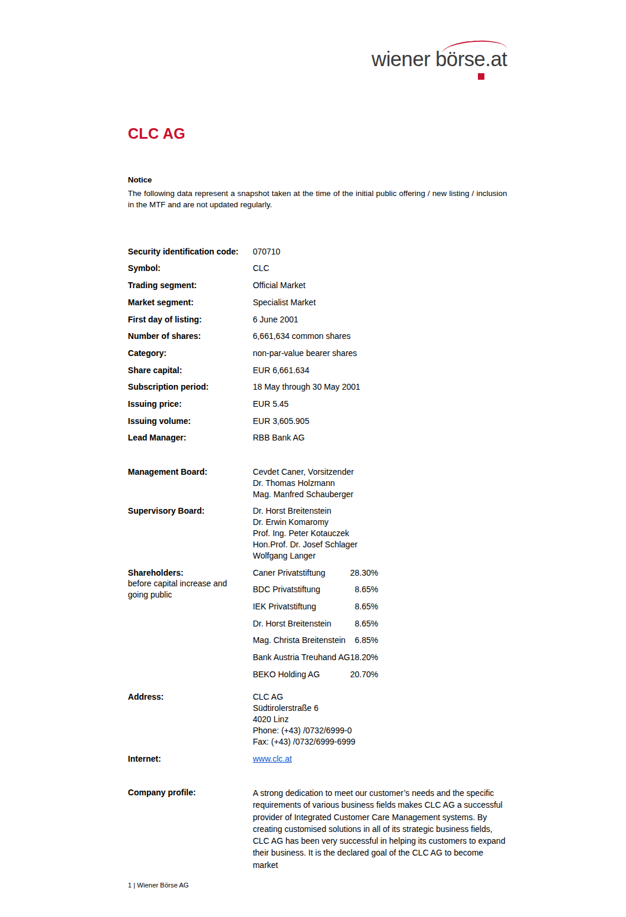wiener börse.at
CLC AG
Notice
The following data represent a snapshot taken at the time of the initial public offering / new listing / inclusion in the MTF and are not updated regularly.
| Security identification code: | 070710 |
| Symbol: | CLC |
| Trading segment: | Official Market |
| Market segment: | Specialist Market |
| First day of listing: | 6 June 2001 |
| Number of shares: | 6,661,634 common shares |
| Category: | non-par-value bearer shares |
| Share capital: | EUR 6,661.634 |
| Subscription period: | 18 May through 30 May 2001 |
| Issuing price: | EUR 5.45 |
| Issuing volume: | EUR 3,605.905 |
| Lead Manager: | RBB Bank AG |
| Management Board: | Cevdet Caner, Vorsitzender Dr. Thomas Holzmann Mag. Manfred Schauberger |
| Supervisory Board: | Dr. Horst Breitenstein Dr. Erwin Komaromy Prof. Ing. Peter Kotauczek Hon.Prof. Dr. Josef Schlager Wolfgang Langer |
| Shareholders: before capital increase and going public | / Caner Privatstiftung / 28.30% / / BDC Privatstiftung / 8.65% / / IEK Privatstiftung / 8.65% / / Dr. Horst Breitenstein / 8.65% / / Mag. Christa Breitenstein / 6.85% / / Bank Austria Treuhand AG / 18.20% / / BEKO Holding AG / 20.70% / |
| Address: | CLC AG Südtirolerstraße 6 4020 Linz Phone: (+43) /0732/6999-0 Fax: (+43) /0732/6999-6999 |
| Internet: | www.clc.at |
| Company profile: | A strong dedication to meet our customer’s needs and the specific requirements of various business fields makes CLC AG a successful provider of Integrated Customer Care Management systems. By creating customised solutions in all of its strategic business fields, CLC AG has been very successful in helping its customers to expand their business. It is the declared goal of the CLC AG to become market |
1 | Wiener Börse AG